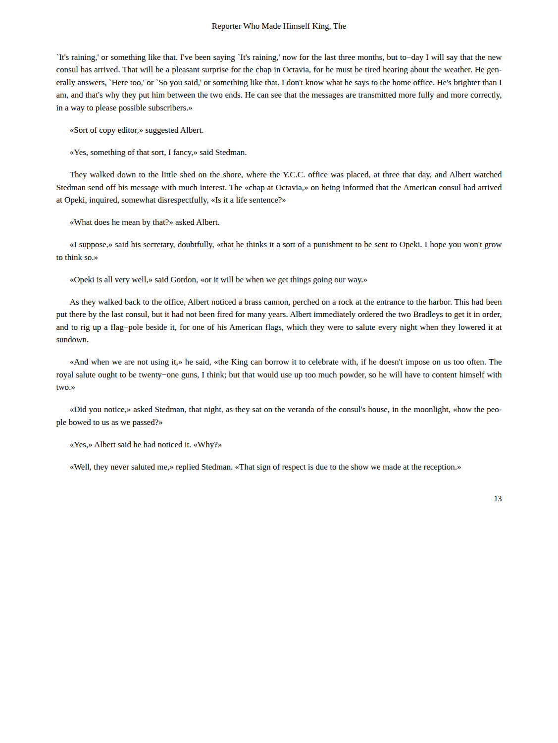Reporter Who Made Himself King, The
`It's raining,' or something like that. I've been saying `It's raining,' now for the last three months, but to−day I will say that the new consul has arrived. That will be a pleasant surprise for the chap in Octavia, for he must be tired hearing about the weather. He generally answers, `Here too,' or `So you said,' or something like that. I don't know what he says to the home office. He's brighter than I am, and that's why they put him between the two ends. He can see that the messages are transmitted more fully and more correctly, in a way to please possible subscribers.»
«Sort of copy editor,» suggested Albert.
«Yes, something of that sort, I fancy,» said Stedman.
They walked down to the little shed on the shore, where the Y.C.C. office was placed, at three that day, and Albert watched Stedman send off his message with much interest. The «chap at Octavia,» on being informed that the American consul had arrived at Opeki, inquired, somewhat disrespectfully, «Is it a life sentence?»
«What does he mean by that?» asked Albert.
«I suppose,» said his secretary, doubtfully, «that he thinks it a sort of a punishment to be sent to Opeki. I hope you won't grow to think so.»
«Opeki is all very well,» said Gordon, «or it will be when we get things going our way.»
As they walked back to the office, Albert noticed a brass cannon, perched on a rock at the entrance to the harbor. This had been put there by the last consul, but it had not been fired for many years. Albert immediately ordered the two Bradleys to get it in order, and to rig up a flag−pole beside it, for one of his American flags, which they were to salute every night when they lowered it at sundown.
«And when we are not using it,» he said, «the King can borrow it to celebrate with, if he doesn't impose on us too often. The royal salute ought to be twenty−one guns, I think; but that would use up too much powder, so he will have to content himself with two.»
«Did you notice,» asked Stedman, that night, as they sat on the veranda of the consul's house, in the moonlight, «how the people bowed to us as we passed?»
«Yes,» Albert said he had noticed it. «Why?»
«Well, they never saluted me,» replied Stedman. «That sign of respect is due to the show we made at the reception.»
13